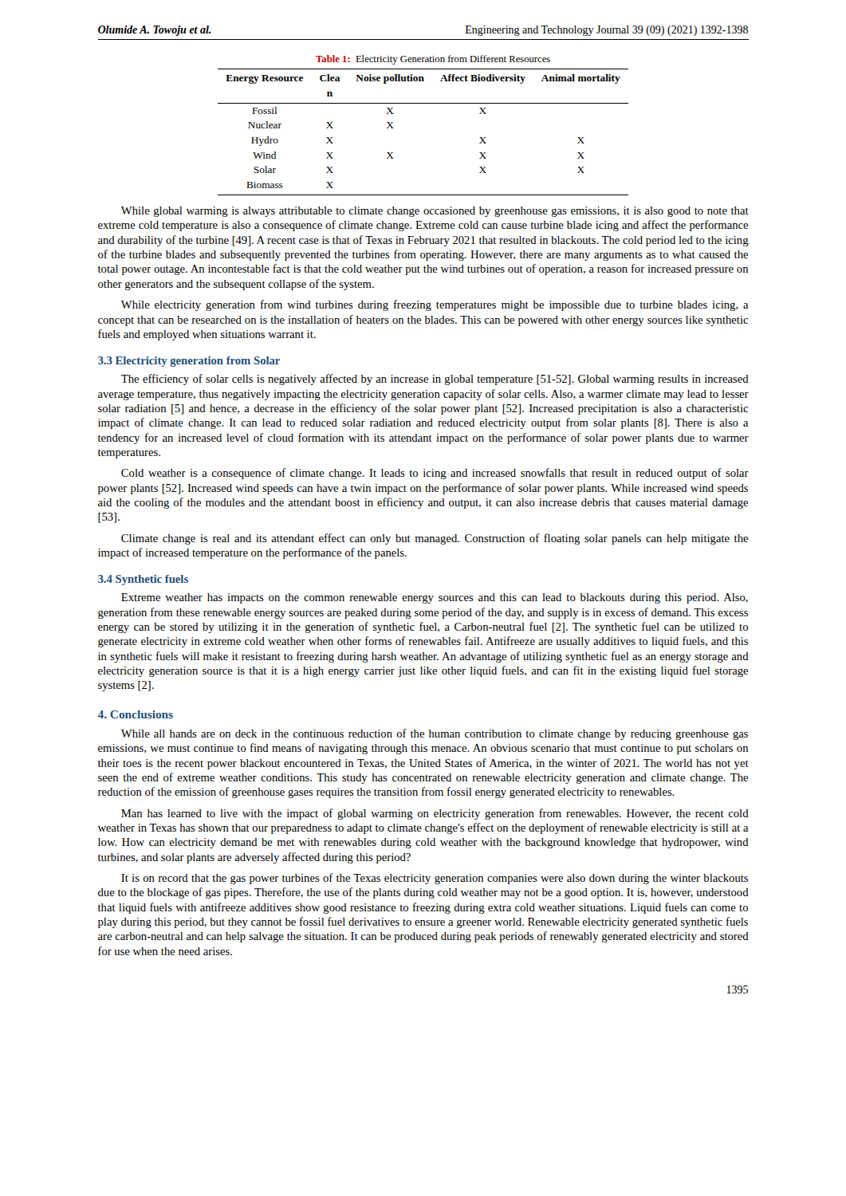Olumide A. Towoju et al. Engineering and Technology Journal 39 (09) (2021) 1392-1398
Table 1: Electricity Generation from Different Resources
| Energy Resource | Clea | Noise pollution | Affect Biodiversity | Animal mortality |
| --- | --- | --- | --- | --- |
| | n | | | |
| Fossil | | X | X | |
| Nuclear | X | X | | |
| Hydro | X | | X | X |
| Wind | X | X | X | X |
| Solar | X | | X | X |
| Biomass | X | | | |
While global warming is always attributable to climate change occasioned by greenhouse gas emissions, it is also good to note that extreme cold temperature is also a consequence of climate change. Extreme cold can cause turbine blade icing and affect the performance and durability of the turbine [49]. A recent case is that of Texas in February 2021 that resulted in blackouts. The cold period led to the icing of the turbine blades and subsequently prevented the turbines from operating. However, there are many arguments as to what caused the total power outage. An incontestable fact is that the cold weather put the wind turbines out of operation, a reason for increased pressure on other generators and the subsequent collapse of the system.
While electricity generation from wind turbines during freezing temperatures might be impossible due to turbine blades icing, a concept that can be researched on is the installation of heaters on the blades. This can be powered with other energy sources like synthetic fuels and employed when situations warrant it.
3.3 Electricity generation from Solar
The efficiency of solar cells is negatively affected by an increase in global temperature [51-52]. Global warming results in increased average temperature, thus negatively impacting the electricity generation capacity of solar cells. Also, a warmer climate may lead to lesser solar radiation [5] and hence, a decrease in the efficiency of the solar power plant [52]. Increased precipitation is also a characteristic impact of climate change. It can lead to reduced solar radiation and reduced electricity output from solar plants [8]. There is also a tendency for an increased level of cloud formation with its attendant impact on the performance of solar power plants due to warmer temperatures.
Cold weather is a consequence of climate change. It leads to icing and increased snowfalls that result in reduced output of solar power plants [52]. Increased wind speeds can have a twin impact on the performance of solar power plants. While increased wind speeds aid the cooling of the modules and the attendant boost in efficiency and output, it can also increase debris that causes material damage [53].
Climate change is real and its attendant effect can only but managed. Construction of floating solar panels can help mitigate the impact of increased temperature on the performance of the panels.
3.4 Synthetic fuels
Extreme weather has impacts on the common renewable energy sources and this can lead to blackouts during this period. Also, generation from these renewable energy sources are peaked during some period of the day, and supply is in excess of demand. This excess energy can be stored by utilizing it in the generation of synthetic fuel, a Carbon-neutral fuel [2]. The synthetic fuel can be utilized to generate electricity in extreme cold weather when other forms of renewables fail. Antifreeze are usually additives to liquid fuels, and this in synthetic fuels will make it resistant to freezing during harsh weather. An advantage of utilizing synthetic fuel as an energy storage and electricity generation source is that it is a high energy carrier just like other liquid fuels, and can fit in the existing liquid fuel storage systems [2].
4. Conclusions
While all hands are on deck in the continuous reduction of the human contribution to climate change by reducing greenhouse gas emissions, we must continue to find means of navigating through this menace. An obvious scenario that must continue to put scholars on their toes is the recent power blackout encountered in Texas, the United States of America, in the winter of 2021. The world has not yet seen the end of extreme weather conditions. This study has concentrated on renewable electricity generation and climate change. The reduction of the emission of greenhouse gases requires the transition from fossil energy generated electricity to renewables.
Man has learned to live with the impact of global warming on electricity generation from renewables. However, the recent cold weather in Texas has shown that our preparedness to adapt to climate change's effect on the deployment of renewable electricity is still at a low. How can electricity demand be met with renewables during cold weather with the background knowledge that hydropower, wind turbines, and solar plants are adversely affected during this period?
It is on record that the gas power turbines of the Texas electricity generation companies were also down during the winter blackouts due to the blockage of gas pipes. Therefore, the use of the plants during cold weather may not be a good option. It is, however, understood that liquid fuels with antifreeze additives show good resistance to freezing during extra cold weather situations. Liquid fuels can come to play during this period, but they cannot be fossil fuel derivatives to ensure a greener world. Renewable electricity generated synthetic fuels are carbon-neutral and can help salvage the situation. It can be produced during peak periods of renewably generated electricity and stored for use when the need arises.
1395